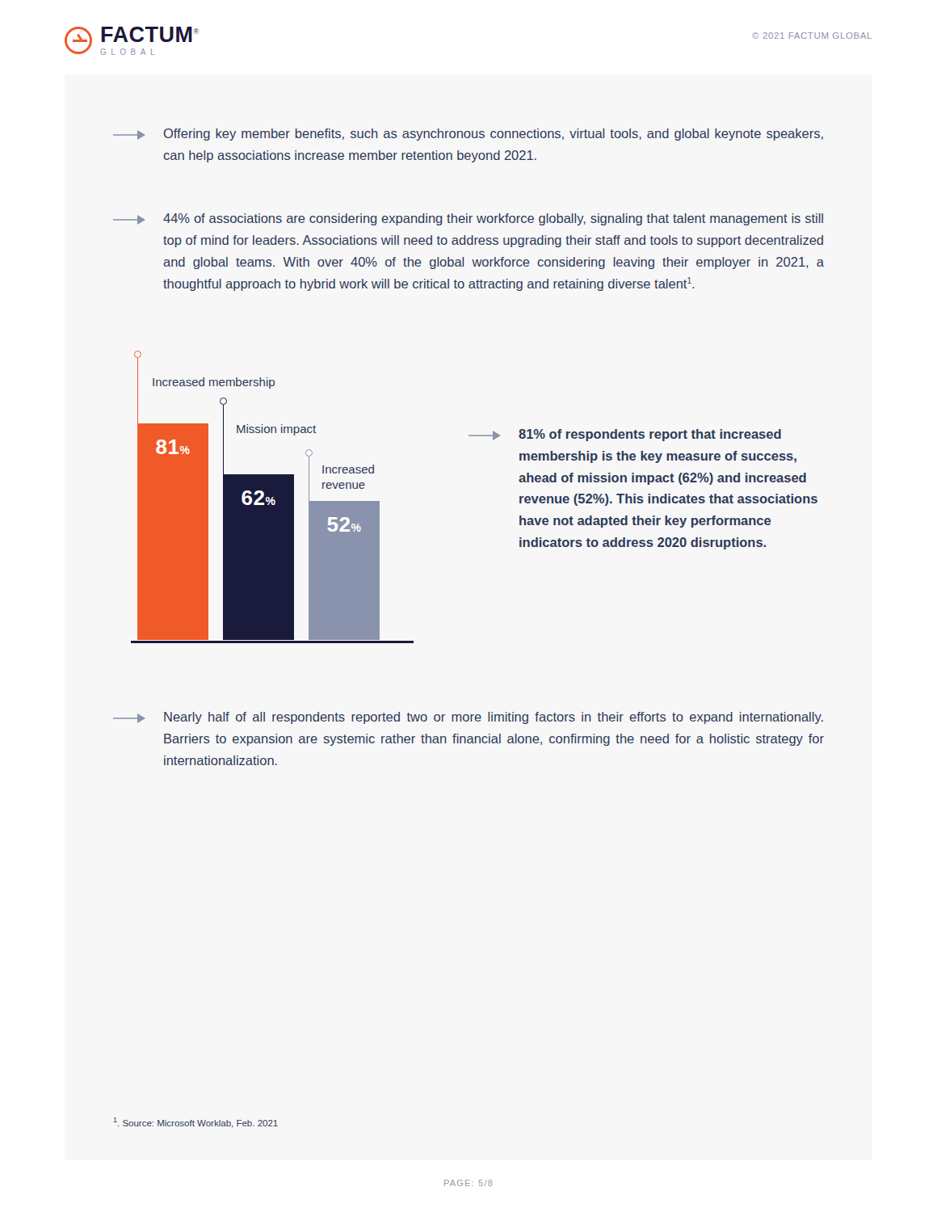FACTUM® GLOBAL
© 2021 FACTUM GLOBAL
Offering key member benefits, such as asynchronous connections, virtual tools, and global keynote speakers, can help associations increase member retention beyond 2021.
44% of associations are considering expanding their workforce globally, signaling that talent management is still top of mind for leaders. Associations will need to address upgrading their staff and tools to support decentralized and global teams. With over 40% of the global workforce considering leaving their employer in 2021, a thoughtful approach to hybrid work will be critical to attracting and retaining diverse talent1.
Increased membership
Mission impact
Increased
revenue
81%
62%
52%
81% of respondents report that increased membership is the key measure of success, ahead of mission impact (62%) and increased revenue (52%). This indicates that associations have not adapted their key performance indicators to address 2020 disruptions.
Nearly half of all respondents reported two or more limiting factors in their efforts to expand internationally. Barriers to expansion are systemic rather than financial alone, confirming the need for a holistic strategy for internationalization.
1. Source: Microsoft Worklab, Feb. 2021
PAGE: 5/8